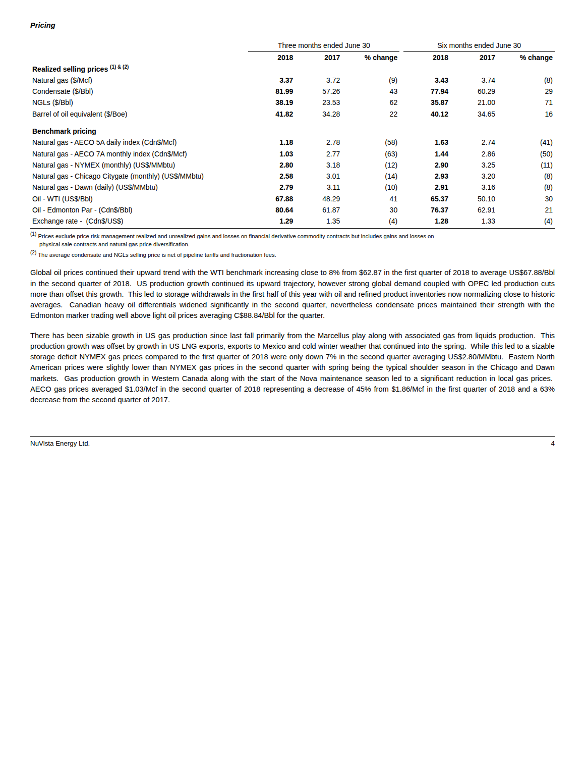Pricing
| | Three months ended June 30 | | Six months ended June 30 |
| --- | --- | --- | --- |
| | 2018 | 2017 | % change | | 2018 | 2017 | % change |
| Realized selling prices (1) & (2) | |
| Natural gas ($/Mcf) | 3.37 | 3.72 | (9) | | 3.43 | 3.74 | (8) |
| Condensate ($/Bbl) | 81.99 | 57.26 | 43 | | 77.94 | 60.29 | 29 |
| NGLs ($/Bbl) | 38.19 | 23.53 | 62 | | 35.87 | 21.00 | 71 |
| Barrel of oil equivalent ($/Boe) | 41.82 | 34.28 | 22 | | 40.12 | 34.65 | 16 |
| Benchmark pricing | |
| Natural gas - AECO 5A daily index (Cdn$/Mcf) | 1.18 | 2.78 | (58) | | 1.63 | 2.74 | (41) |
| Natural gas - AECO 7A monthly index (Cdn$/Mcf) | 1.03 | 2.77 | (63) | | 1.44 | 2.86 | (50) |
| Natural gas - NYMEX (monthly) (US$/MMbtu) | 2.80 | 3.18 | (12) | | 2.90 | 3.25 | (11) |
| Natural gas - Chicago Citygate (monthly) (US$/MMbtu) | 2.58 | 3.01 | (14) | | 2.93 | 3.20 | (8) |
| Natural gas - Dawn (daily) (US$/MMbtu) | 2.79 | 3.11 | (10) | | 2.91 | 3.16 | (8) |
| Oil - WTI (US$/Bbl) | 67.88 | 48.29 | 41 | | 65.37 | 50.10 | 30 |
| Oil - Edmonton Par - (Cdn$/Bbl) | 80.64 | 61.87 | 30 | | 76.37 | 62.91 | 21 |
| Exchange rate - (Cdn$/US$) | 1.29 | 1.35 | (4) | | 1.28 | 1.33 | (4) |
(1) Prices exclude price risk management realized and unrealized gains and losses on financial derivative commodity contracts but includes gains and losses on
physical sale contracts and natural gas price diversification.
(2) The average condensate and NGLs selling price is net of pipeline tariffs and fractionation fees.
Global oil prices continued their upward trend with the WTI benchmark increasing close to 8% from $62.87 in the first quarter of 2018 to average US$67.88/Bbl in the second quarter of 2018. US production growth continued its upward trajectory, however strong global demand coupled with OPEC led production cuts more than offset this growth. This led to storage withdrawals in the first half of this year with oil and refined product inventories now normalizing close to historic averages. Canadian heavy oil differentials widened significantly in the second quarter, nevertheless condensate prices maintained their strength with the Edmonton marker trading well above light oil prices averaging C$88.84/Bbl for the quarter.
There has been sizable growth in US gas production since last fall primarily from the Marcellus play along with associated gas from liquids production. This production growth was offset by growth in US LNG exports, exports to Mexico and cold winter weather that continued into the spring. While this led to a sizable storage deficit NYMEX gas prices compared to the first quarter of 2018 were only down 7% in the second quarter averaging US$2.80/MMbtu. Eastern North American prices were slightly lower than NYMEX gas prices in the second quarter with spring being the typical shoulder season in the Chicago and Dawn markets. Gas production growth in Western Canada along with the start of the Nova maintenance season led to a significant reduction in local gas prices. AECO gas prices averaged $1.03/Mcf in the second quarter of 2018 representing a decrease of 45% from $1.86/Mcf in the first quarter of 2018 and a 63% decrease from the second quarter of 2017.
NuVista Energy Ltd. 4